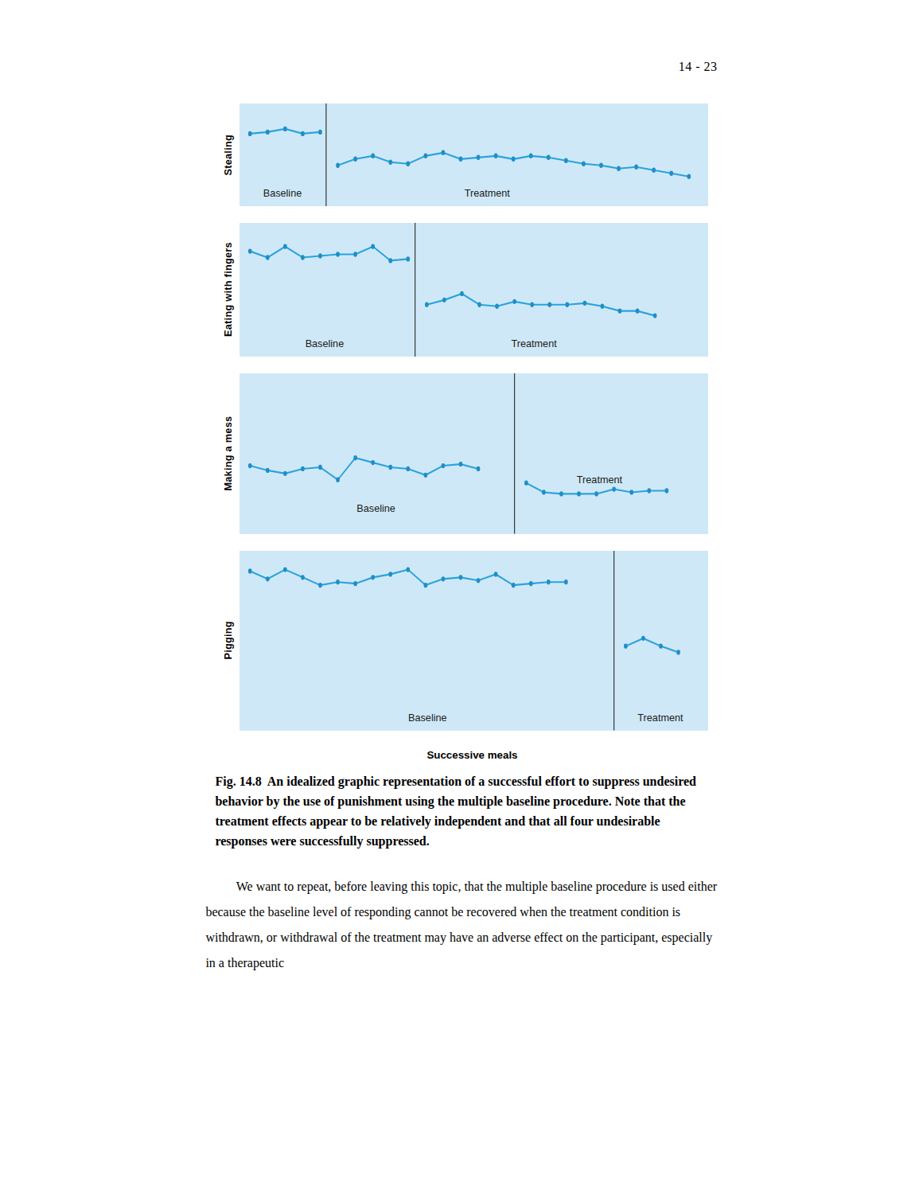14 - 23
Stealing
Baseline Treatment
Eating with fingers
Baseline Treatment
Making a mess
Baseline Treatment
Pigging
Baseline Treatment
Successive meals
Fig. 14.8 An idealized graphic representation of a successful effort to suppress undesired behavior by the use of punishment using the multiple baseline procedure. Note that the treatment effects appear to be relatively independent and that all four undesirable responses were successfully suppressed.
We want to repeat, before leaving this topic, that the multiple baseline procedure is used either because the baseline level of responding cannot be recovered when the treatment condition is withdrawn, or withdrawal of the treatment may have an adverse effect on the participant, especially in a therapeutic